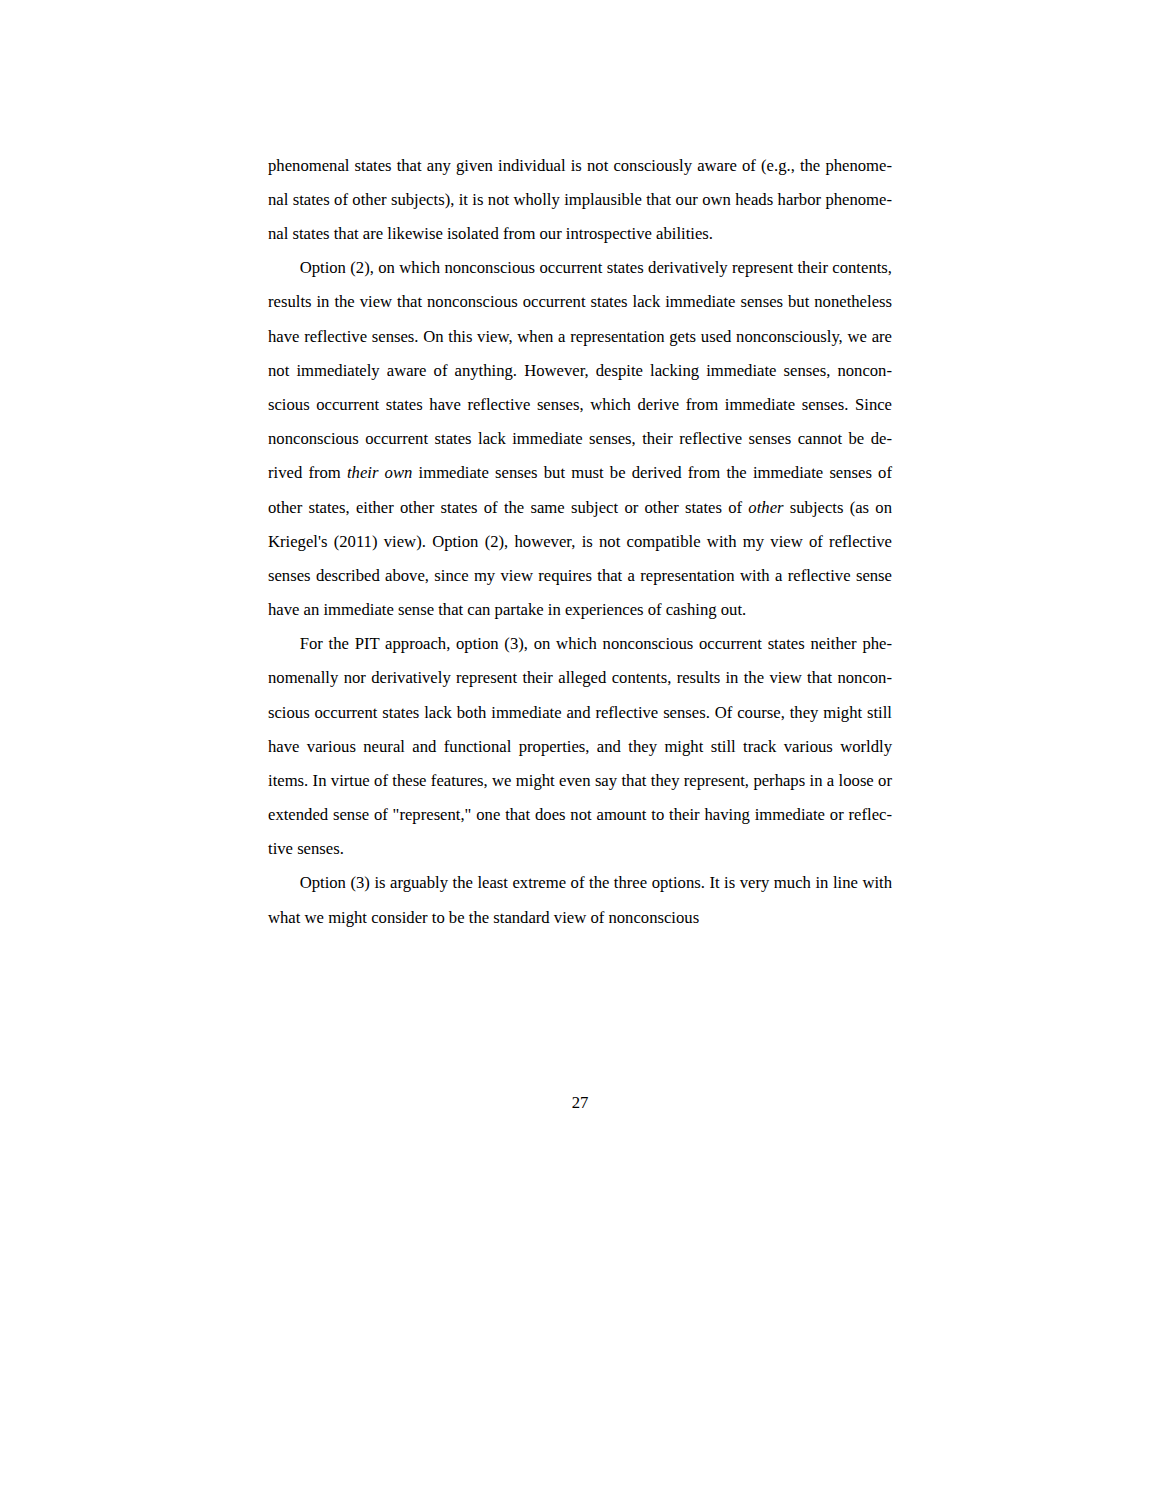phenomenal states that any given individual is not consciously aware of (e.g., the phenomenal states of other subjects), it is not wholly implausible that our own heads harbor phenomenal states that are likewise isolated from our introspective abilities.
Option (2), on which nonconscious occurrent states derivatively represent their contents, results in the view that nonconscious occurrent states lack immediate senses but nonetheless have reflective senses. On this view, when a representation gets used nonconsciously, we are not immediately aware of anything. However, despite lacking immediate senses, nonconscious occurrent states have reflective senses, which derive from immediate senses. Since nonconscious occurrent states lack immediate senses, their reflective senses cannot be derived from their own immediate senses but must be derived from the immediate senses of other states, either other states of the same subject or other states of other subjects (as on Kriegel's (2011) view). Option (2), however, is not compatible with my view of reflective senses described above, since my view requires that a representation with a reflective sense have an immediate sense that can partake in experiences of cashing out.
For the PIT approach, option (3), on which nonconscious occurrent states neither phenomenally nor derivatively represent their alleged contents, results in the view that nonconscious occurrent states lack both immediate and reflective senses. Of course, they might still have various neural and functional properties, and they might still track various worldly items. In virtue of these features, we might even say that they represent, perhaps in a loose or extended sense of "represent," one that does not amount to their having immediate or reflective senses.
Option (3) is arguably the least extreme of the three options. It is very much in line with what we might consider to be the standard view of nonconscious
27